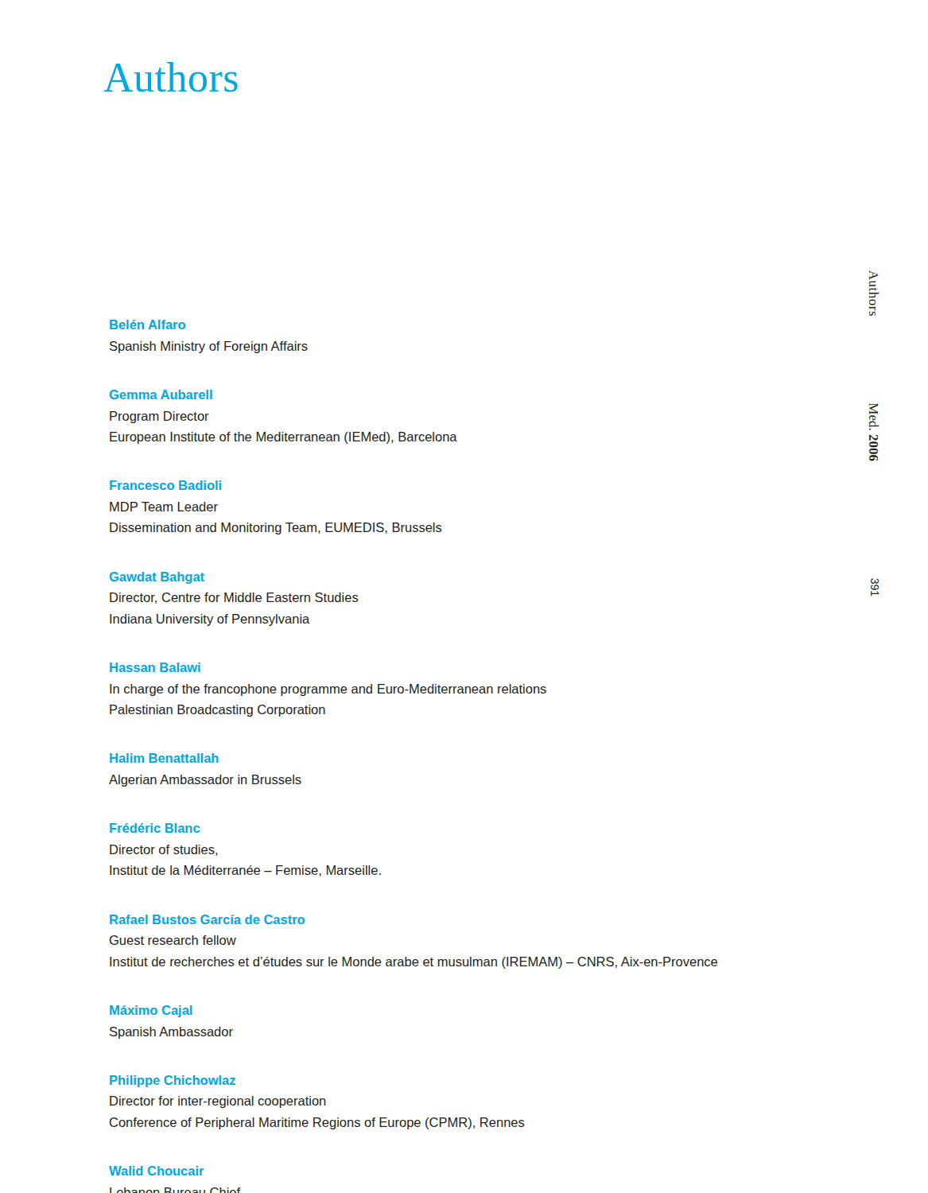Authors
Belén Alfaro
Spanish Ministry of Foreign Affairs
Gemma Aubarell
Program Director
European Institute of the Mediterranean (IEMed), Barcelona
Francesco Badioli
MDP Team Leader
Dissemination and Monitoring Team, EUMEDIS, Brussels
Gawdat Bahgat
Director, Centre for Middle Eastern Studies
Indiana University of Pennsylvania
Hassan Balawi
In charge of the francophone programme and Euro-Mediterranean relations
Palestinian Broadcasting Corporation
Halim Benattallah
Algerian Ambassador in Brussels
Frédéric Blanc
Director of studies,
Institut de la Méditerranée – Femise, Marseille.
Rafael Bustos García de Castro
Guest research fellow
Institut de recherches et d’études sur le Monde arabe et musulman (IREMAM) – CNRS, Aix-en-Provence
Máximo Cajal
Spanish Ambassador
Philippe Chichowlaz
Director for inter-regional cooperation
Conference of Peripheral Maritime Regions of Europe (CPMR), Rennes
Walid Choucair
Lebanon Bureau Chief
Al Hayat, Beirut
Authors
Med. 2006
391